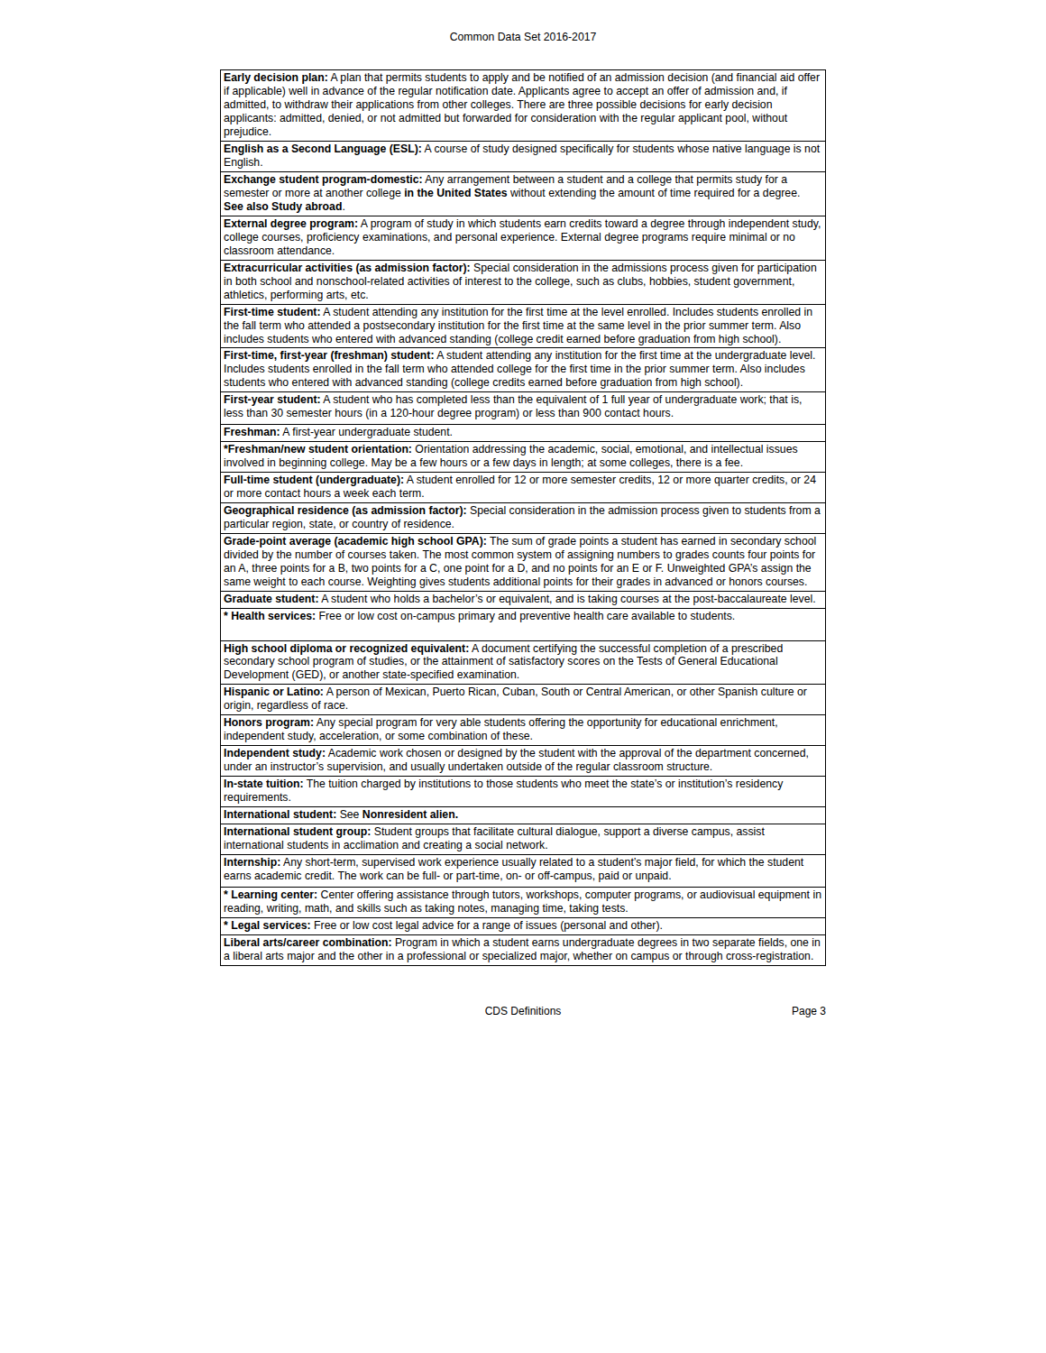Common Data Set 2016-2017
| Early decision plan: A plan that permits students to apply and be notified of an admission decision (and financial aid offer if applicable) well in advance of the regular notification date. Applicants agree to accept an offer of admission and, if admitted, to withdraw their applications from other colleges. There are three possible decisions for early decision applicants: admitted, denied, or not admitted but forwarded for consideration with the regular applicant pool, without prejudice. |
| English as a Second Language (ESL): A course of study designed specifically for students whose native language is not English. |
| Exchange student program-domestic: Any arrangement between a student and a college that permits study for a semester or more at another college in the United States without extending the amount of time required for a degree. See also Study abroad . |
| External degree program: A program of study in which students earn credits toward a degree through independent study, college courses, proficiency examinations, and personal experience. External degree programs require minimal or no classroom attendance. |
| Extracurricular activities (as admission factor): Special consideration in the admissions process given for participation in both school and nonschool-related activities of interest to the college, such as clubs, hobbies, student government, athletics, performing arts, etc. |
| First-time student: A student attending any institution for the first time at the level enrolled. Includes students enrolled in the fall term who attended a postsecondary institution for the first time at the same level in the prior summer term. Also includes students who entered with advanced standing (college credit earned before graduation from high school). |
| First-time, first-year (freshman) student: A student attending any institution for the first time at the undergraduate level. Includes students enrolled in the fall term who attended college for the first time in the prior summer term. Also includes students who entered with advanced standing (college credits earned before graduation from high school). |
| First-year student: A student who has completed less than the equivalent of 1 full year of undergraduate work; that is, less than 30 semester hours (in a 120-hour degree program) or less than 900 contact hours. |
| Freshman: A first-year undergraduate student. |
| *Freshman/new student orientation: Orientation addressing the academic, social, emotional, and intellectual issues involved in beginning college. May be a few hours or a few days in length; at some colleges, there is a fee. |
| Full-time student (undergraduate): A student enrolled for 12 or more semester credits, 12 or more quarter credits, or 24 or more contact hours a week each term. |
| Geographical residence (as admission factor): Special consideration in the admission process given to students from a particular region, state, or country of residence. |
| Grade-point average (academic high school GPA): The sum of grade points a student has earned in secondary school divided by the number of courses taken. The most common system of assigning numbers to grades counts four points for an A, three points for a B, two points for a C, one point for a D, and no points for an E or F. Unweighted GPA’s assign the same weight to each course. Weighting gives students additional points for their grades in advanced or honors courses. |
| Graduate student: A student who holds a bachelor’s or equivalent, and is taking courses at the post-baccalaureate level. |
| * Health services: Free or low cost on-campus primary and preventive health care available to students. |
| High school diploma or recognized equivalent: A document certifying the successful completion of a prescribed secondary school program of studies, or the attainment of satisfactory scores on the Tests of General Educational Development (GED), or another state-specified examination. |
| Hispanic or Latino: A person of Mexican, Puerto Rican, Cuban, South or Central American, or other Spanish culture or origin, regardless of race. |
| Honors program: Any special program for very able students offering the opportunity for educational enrichment, independent study, acceleration, or some combination of these. |
| Independent study: Academic work chosen or designed by the student with the approval of the department concerned, under an instructor’s supervision, and usually undertaken outside of the regular classroom structure. |
| In-state tuition: The tuition charged by institutions to those students who meet the state’s or institution’s residency requirements. |
| International student: See Nonresident alien. |
| International student group: Student groups that facilitate cultural dialogue, support a diverse campus, assist international students in acclimation and creating a social network. |
| Internship: Any short-term, supervised work experience usually related to a student’s major field, for which the student earns academic credit. The work can be full- or part-time, on- or off-campus, paid or unpaid. |
| * Learning center: Center offering assistance through tutors, workshops, computer programs, or audiovisual equipment in reading, writing, math, and skills such as taking notes, managing time, taking tests. |
| * Legal services: Free or low cost legal advice for a range of issues (personal and other). |
| Liberal arts/career combination: Program in which a student earns undergraduate degrees in two separate fields, one in a liberal arts major and the other in a professional or specialized major, whether on campus or through cross‑registration. |
CDS Definitions
Page 3